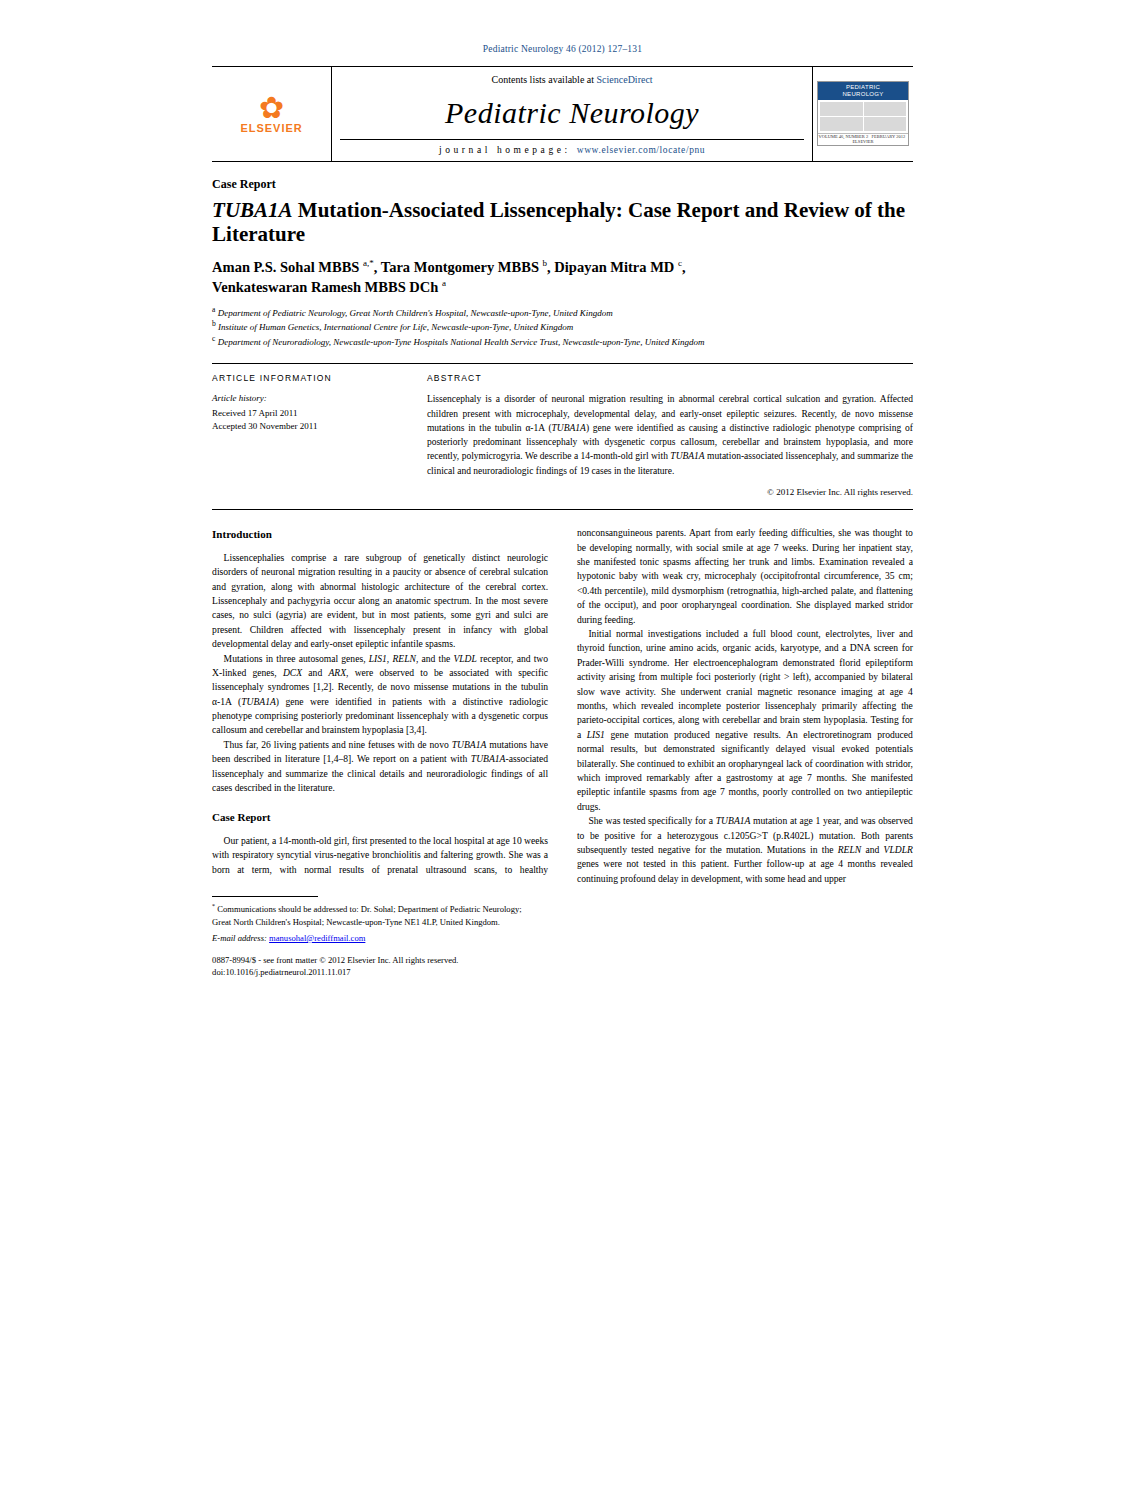Pediatric Neurology 46 (2012) 127–131
✿ ELSEVIER
Contents lists available at ScienceDirect
Pediatric Neurology
j o u r n a l h o m e p a g e : www.elsevier.com/locate/pnu
PEDIATRIC
NEUROLOGY
VOLUME 46, NUMBER 2 FEBRUARY 2012 ELSEVIER
Case Report
TUBA1A Mutation-Associated Lissencephaly: Case Report and Review of the Literature
Aman P.S. Sohal MBBS a,*, Tara Montgomery MBBS b, Dipayan Mitra MD c,
Venkateswaran Ramesh MBBS DCh a
a Department of Pediatric Neurology, Great North Children's Hospital, Newcastle-upon-Tyne, United Kingdom
b Institute of Human Genetics, International Centre for Life, Newcastle-upon-Tyne, United Kingdom
c Department of Neuroradiology, Newcastle-upon-Tyne Hospitals National Health Service Trust, Newcastle-upon-Tyne, United Kingdom
Article information
Article history:
Received 17 April 2011
Accepted 30 November 2011
Abstract
Lissencephaly is a disorder of neuronal migration resulting in abnormal cerebral cortical sulcation and gyration. Affected children present with microcephaly, developmental delay, and early-onset epileptic seizures. Recently, de novo missense mutations in the tubulin α-1A (TUBA1A) gene were identified as causing a distinctive radiologic phenotype comprising of posteriorly predominant lissencephaly with dysgenetic corpus callosum, cerebellar and brainstem hypoplasia, and more recently, polymicrogyria. We describe a 14-month-old girl with TUBA1A mutation-associated lissencephaly, and summarize the clinical and neuroradiologic findings of 19 cases in the literature.
© 2012 Elsevier Inc. All rights reserved.
Introduction
Lissencephalies comprise a rare subgroup of genetically distinct neurologic disorders of neuronal migration resulting in a paucity or absence of cerebral sulcation and gyration, along with abnormal histologic architecture of the cerebral cortex. Lissencephaly and pachygyria occur along an anatomic spectrum. In the most severe cases, no sulci (agyria) are evident, but in most patients, some gyri and sulci are present. Children affected with lissencephaly present in infancy with global developmental delay and early-onset epileptic infantile spasms.
Mutations in three autosomal genes, LIS1, RELN, and the VLDL receptor, and two X-linked genes, DCX and ARX, were observed to be associated with specific lissencephaly syndromes [1,2]. Recently, de novo missense mutations in the tubulin α-1A (TUBA1A) gene were identified in patients with a distinctive radiologic phenotype comprising posteriorly predominant lissencephaly with a dysgenetic corpus callosum and cerebellar and brainstem hypoplasia [3,4].
Thus far, 26 living patients and nine fetuses with de novo TUBA1A mutations have been described in literature [1,4–8]. We report on a patient with TUBA1A-associated lissencephaly and summarize the clinical details and neuroradiologic findings of all cases described in the literature.
Case Report
Our patient, a 14-month-old girl, first presented to the local hospital at age 10 weeks with respiratory syncytial virus-negative bronchiolitis and faltering growth. She was a born at term, with normal results of prenatal ultrasound scans, to healthy nonconsanguineous parents. Apart from early feeding difficulties, she was thought to be developing normally, with social smile at age 7 weeks. During her inpatient stay, she manifested tonic spasms affecting her trunk and limbs. Examination revealed a hypotonic baby with weak cry, microcephaly (occipitofrontal circumference, 35 cm; <0.4th percentile), mild dysmorphism (retrognathia, high-arched palate, and flattening of the occiput), and poor oropharyngeal coordination. She displayed marked stridor during feeding.
Initial normal investigations included a full blood count, electrolytes, liver and thyroid function, urine amino acids, organic acids, karyotype, and a DNA screen for Prader-Willi syndrome. Her electroencephalogram demonstrated florid epileptiform activity arising from multiple foci posteriorly (right > left), accompanied by bilateral slow wave activity. She underwent cranial magnetic resonance imaging at age 4 months, which revealed incomplete posterior lissencephaly primarily affecting the parieto-occipital cortices, along with cerebellar and brain stem hypoplasia. Testing for a LIS1 gene mutation produced negative results. An electroretinogram produced normal results, but demonstrated significantly delayed visual evoked potentials bilaterally. She continued to exhibit an oropharyngeal lack of coordination with stridor, which improved remarkably after a gastrostomy at age 7 months. She manifested epileptic infantile spasms from age 7 months, poorly controlled on two antiepileptic drugs.
She was tested specifically for a TUBA1A mutation at age 1 year, and was observed to be positive for a heterozygous c.1205G>T (p.R402L) mutation. Both parents subsequently tested negative for the mutation. Mutations in the RELN and VLDLR genes were not tested in this patient. Further follow-up at age 4 months revealed continuing profound delay in development, with some head and upper
* Communications should be addressed to: Dr. Sohal; Department of Pediatric Neurology; Great North Children's Hospital; Newcastle-upon-Tyne NE1 4LP, United Kingdom.
E-mail address: manusohal@rediffmail.com
0887-8994/$ - see front matter © 2012 Elsevier Inc. All rights reserved.
doi:10.1016/j.pediatrneurol.2011.11.017